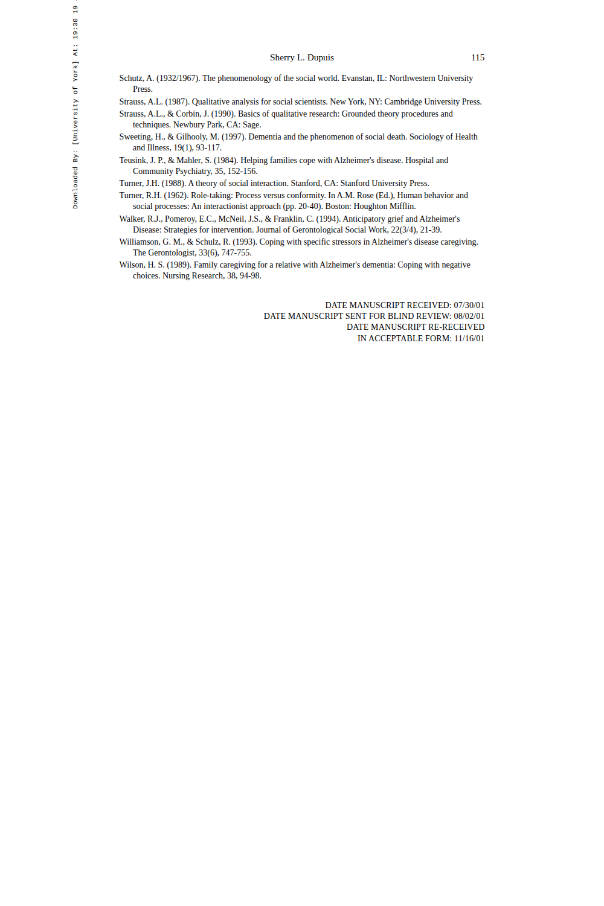Downloaded By: [University of York] At: 19:30 19 June 2009
Sherry L. Dupuis 115
Schutz, A. (1932/1967). The phenomenology of the social world. Evanstan, IL: Northwestern University Press.
Strauss, A.L. (1987). Qualitative analysis for social scientists. New York, NY: Cambridge University Press.
Strauss, A.L., & Corbin, J. (1990). Basics of qualitative research: Grounded theory procedures and techniques. Newbury Park, CA: Sage.
Sweeting, H., & Gilhooly, M. (1997). Dementia and the phenomenon of social death. Sociology of Health and Illness, 19(1), 93-117.
Teusink, J. P., & Mahler, S. (1984). Helping families cope with Alzheimer's disease. Hospital and Community Psychiatry, 35, 152-156.
Turner, J.H. (1988). A theory of social interaction. Stanford, CA: Stanford University Press.
Turner, R.H. (1962). Role-taking: Process versus conformity. In A.M. Rose (Ed.), Human behavior and social processes: An interactionist approach (pp. 20-40). Boston: Houghton Mifflin.
Walker, R.J., Pomeroy, E.C., McNeil, J.S., & Franklin, C. (1994). Anticipatory grief and Alzheimer's Disease: Strategies for intervention. Journal of Gerontological Social Work, 22(3/4), 21-39.
Williamson, G. M., & Schulz, R. (1993). Coping with specific stressors in Alzheimer's disease caregiving. The Gerontologist, 33(6), 747-755.
Wilson, H. S. (1989). Family caregiving for a relative with Alzheimer's dementia: Coping with negative choices. Nursing Research, 38, 94-98.
DATE MANUSCRIPT RECEIVED: 07/30/01
DATE MANUSCRIPT SENT FOR BLIND REVIEW: 08/02/01
DATE MANUSCRIPT RE-RECEIVED
IN ACCEPTABLE FORM: 11/16/01